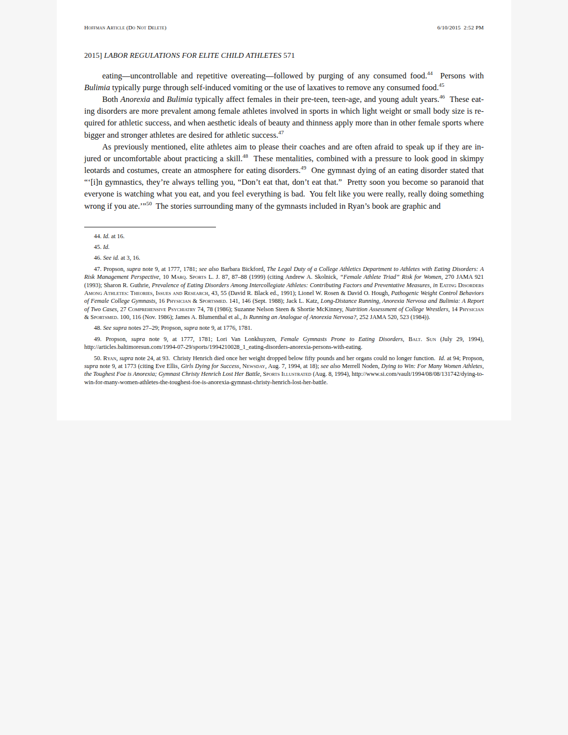Hoffman Article (Do Not Delete) 6/10/2015 2:52 PM
2015] LABOR REGULATIONS FOR ELITE CHILD ATHLETES 571
eating—uncontrollable and repetitive overeating—followed by purging of any consumed food.44 Persons with Bulimia typically purge through self-induced vomiting or the use of laxatives to remove any consumed food.45
Both Anorexia and Bulimia typically affect females in their pre-teen, teen-age, and young adult years.46 These eating disorders are more prevalent among female athletes involved in sports in which light weight or small body size is required for athletic success, and when aesthetic ideals of beauty and thinness apply more than in other female sports where bigger and stronger athletes are desired for athletic success.47
As previously mentioned, elite athletes aim to please their coaches and are often afraid to speak up if they are injured or uncomfortable about practicing a skill.48 These mentalities, combined with a pressure to look good in skimpy leotards and costumes, create an atmosphere for eating disorders.49 One gymnast dying of an eating disorder stated that “‘[i]n gymnastics, they’re always telling you, “Don’t eat that, don’t eat that.” Pretty soon you become so paranoid that everyone is watching what you eat, and you feel everything is bad. You felt like you were really, really doing something wrong if you ate.’”50 The stories surrounding many of the gymnasts included in Ryan’s book are graphic and
Id. at 16.
Id.
See id. at 3, 16.
Propson, supra note 9, at 1777, 1781; see also Barbara Bickford, The Legal Duty of a College Athletics Department to Athletes with Eating Disorders: A Risk Management Perspective, 10 Marq. Sports L. J. 87, 87–88 (1999) (citing Andrew A. Skolnick, “Female Athlete Triad” Risk for Women, 270 JAMA 921 (1993); Sharon R. Guthrie, Prevalence of Eating Disorders Among Intercollegiate Athletes: Contributing Factors and Preventative Measures, in Eating Disorders Among Athletes: Theories, Issues and Research, 43, 55 (David R. Black ed., 1991); Lionel W. Rosen & David O. Hough, Pathogenic Weight Control Behaviors of Female College Gymnasts, 16 Physician & Sportsmed. 141, 146 (Sept. 1988); Jack L. Katz, Long-Distance Running, Anorexia Nervosa and Bulimia: A Report of Two Cases, 27 Comprehensive Psychiatry 74, 78 (1986); Suzanne Nelson Steen & Shortie McKinney, Nutrition Assessment of College Wrestlers, 14 Physician & Sportsmed. 100, 116 (Nov. 1986); James A. Blumenthal et al., Is Running an Analogue of Anorexia Nervosa?, 252 JAMA 520, 523 (1984)).
See supra notes 27–29; Propson, supra note 9, at 1776, 1781.
Propson, supra note 9, at 1777, 1781; Lori Van Lonkhuyzen, Female Gymnasts Prone to Eating Disorders, Balt. Sun (July 29, 1994), http://articles.baltimoresun.com/1994-07-29/sports/1994210028_1_eating-disorders-anorexia-persons-with-eating.
Ryan, supra note 24, at 93. Christy Henrich died once her weight dropped below fifty pounds and her organs could no longer function. Id. at 94; Propson, supra note 9, at 1773 (citing Eve Ellis, Girls Dying for Success, Newsday, Aug. 7, 1994, at 18); see also Merrell Noden, Dying to Win: For Many Women Athletes, the Toughest Foe is Anorexia; Gymnast Christy Henrich Lost Her Battle, Sports Illustrated (Aug. 8, 1994), http://www.si.com/vault/1994/08/08/131742/dying-to-win-for-many-women-athletes-the-toughest-foe-is-anorexia-gymnast-christy-henrich-lost-her-battle.